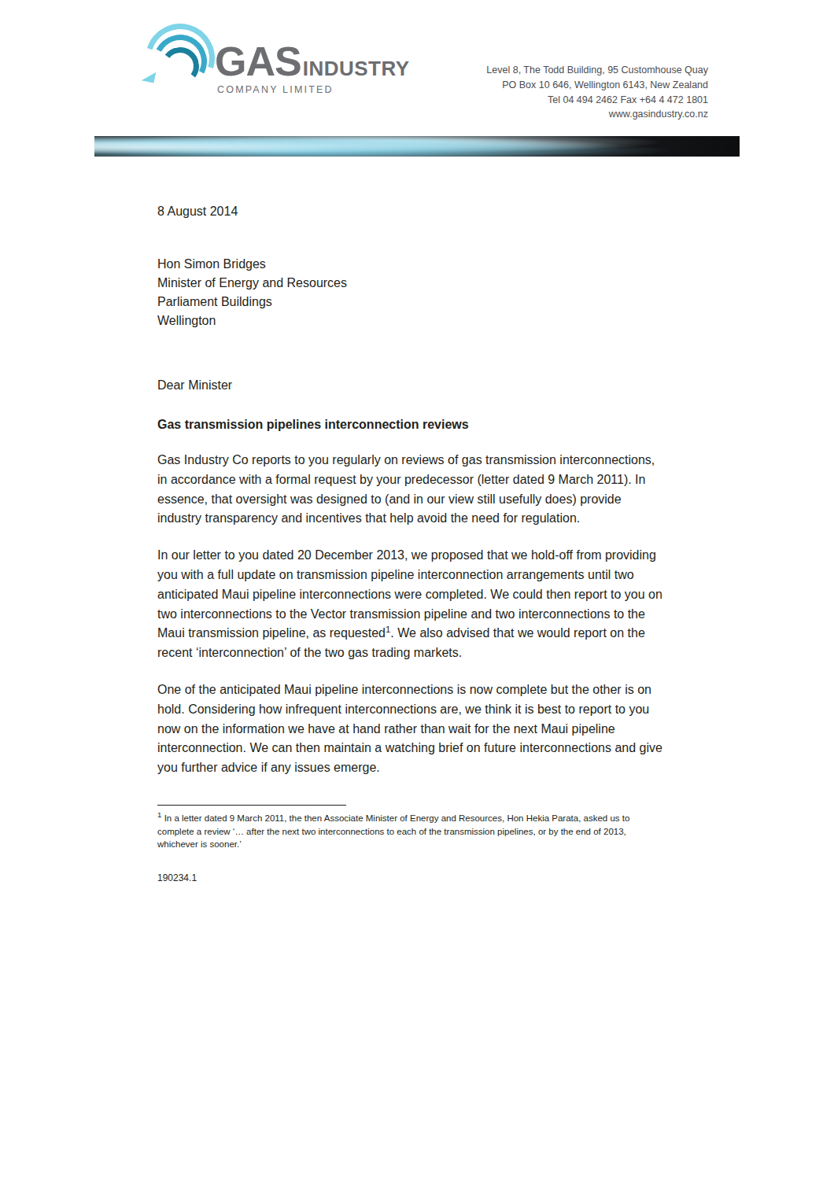GAS INDUSTRY
COMPANY LIMITED
Level 8, The Todd Building, 95 Customhouse Quay
PO Box 10 646, Wellington 6143, New Zealand
Tel 04 494 2462 Fax +64 4 472 1801
www.gasindustry.co.nz
8 August 2014
Hon Simon Bridges
Minister of Energy and Resources
Parliament Buildings
Wellington
Dear Minister
Gas transmission pipelines interconnection reviews
Gas Industry Co reports to you regularly on reviews of gas transmission interconnections, in accordance with a formal request by your predecessor (letter dated 9 March 2011). In essence, that oversight was designed to (and in our view still usefully does) provide industry transparency and incentives that help avoid the need for regulation.
In our letter to you dated 20 December 2013, we proposed that we hold-off from providing you with a full update on transmission pipeline interconnection arrangements until two anticipated Maui pipeline interconnections were completed. We could then report to you on two interconnections to the Vector transmission pipeline and two interconnections to the Maui transmission pipeline, as requested1. We also advised that we would report on the recent ‘interconnection’ of the two gas trading markets.
One of the anticipated Maui pipeline interconnections is now complete but the other is on hold. Considering how infrequent interconnections are, we think it is best to report to you now on the information we have at hand rather than wait for the next Maui pipeline interconnection. We can then maintain a watching brief on future interconnections and give you further advice if any issues emerge.
1 In a letter dated 9 March 2011, the then Associate Minister of Energy and Resources, Hon Hekia Parata, asked us to complete a review ‘… after the next two interconnections to each of the transmission pipelines, or by the end of 2013, whichever is sooner.’
190234.1